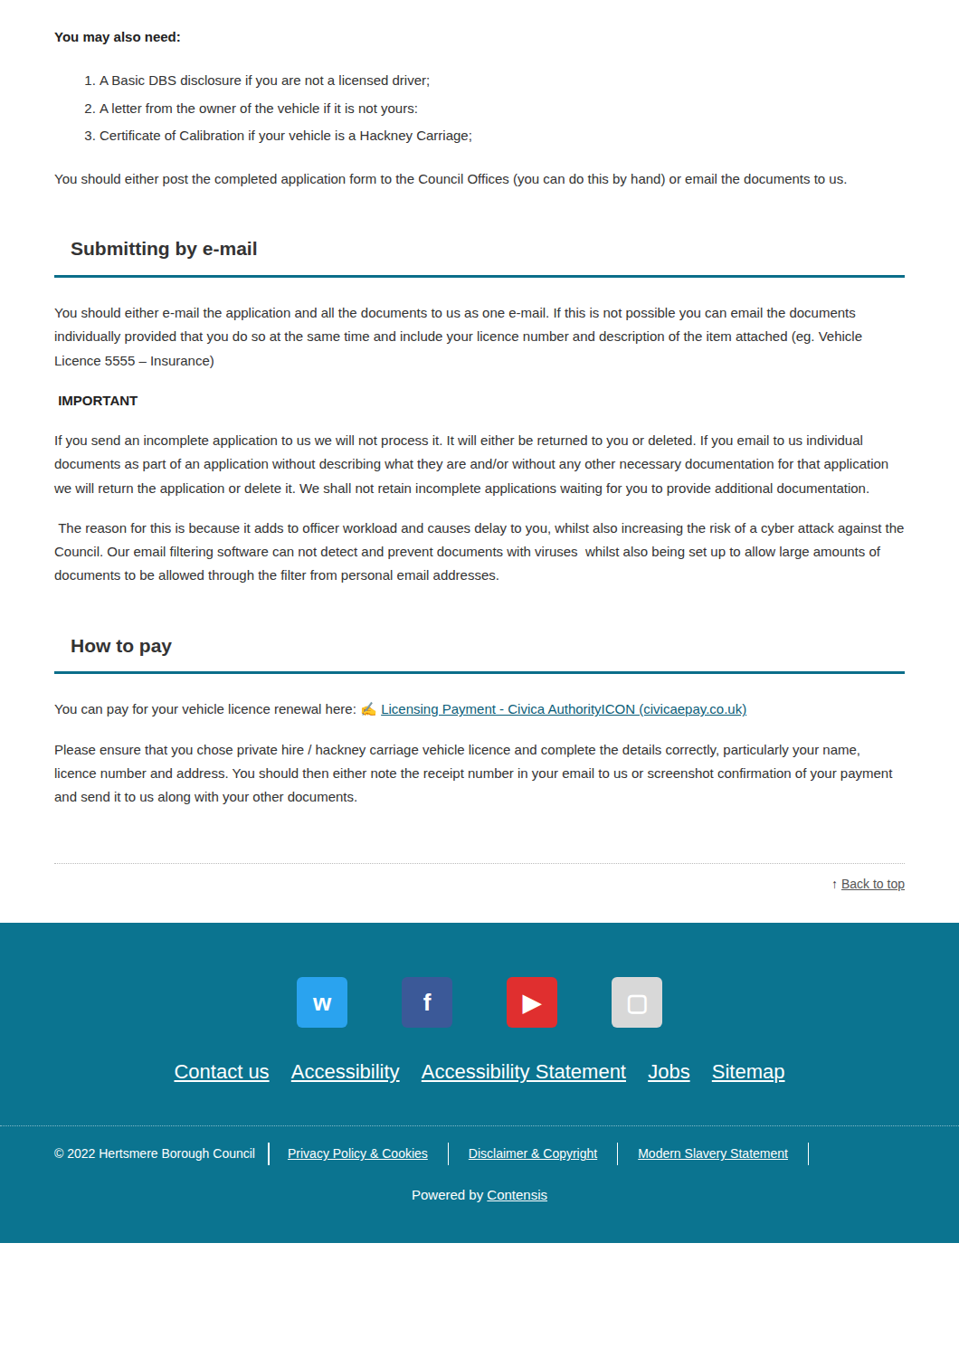You may also need:
A Basic DBS disclosure if you are not a licensed driver;
A letter from the owner of the vehicle if it is not yours:
Certificate of Calibration if your vehicle is a Hackney Carriage;
You should either post the completed application form to the Council Offices (you can do this by hand) or email the documents to us.
Submitting by e-mail
You should either e-mail the application and all the documents to us as one e-mail. If this is not possible you can email the documents individually provided that you do so at the same time and include your licence number and description of the item attached (eg. Vehicle Licence 5555 – Insurance)
IMPORTANT
If you send an incomplete application to us we will not process it. It will either be returned to you or deleted. If you email to us individual documents as part of an application without describing what they are and/or without any other necessary documentation for that application we will return the application or delete it. We shall not retain incomplete applications waiting for you to provide additional documentation.
The reason for this is because it adds to officer workload and causes delay to you, whilst also increasing the risk of a cyber attack against the Council. Our email filtering software can not detect and prevent documents with viruses whilst also being set up to allow large amounts of documents to be allowed through the filter from personal email addresses.
How to pay
You can pay for your vehicle licence renewal here: ✍ Licensing Payment - Civica AuthorityICON (civicaepay.co.uk)
Please ensure that you chose private hire / hackney carriage vehicle licence and complete the details correctly, particularly your name, licence number and address. You should then either note the receipt number in your email to us or screenshot confirmation of your payment and send it to us along with your other documents.
↑ Back to top
w f ▶ ▢
Contact us Accessibility Accessibility Statement Jobs Sitemap
© 2022 Hertsmere Borough Council
Privacy Policy & Cookies Disclaimer & Copyright Modern Slavery Statement
Powered by Contensis